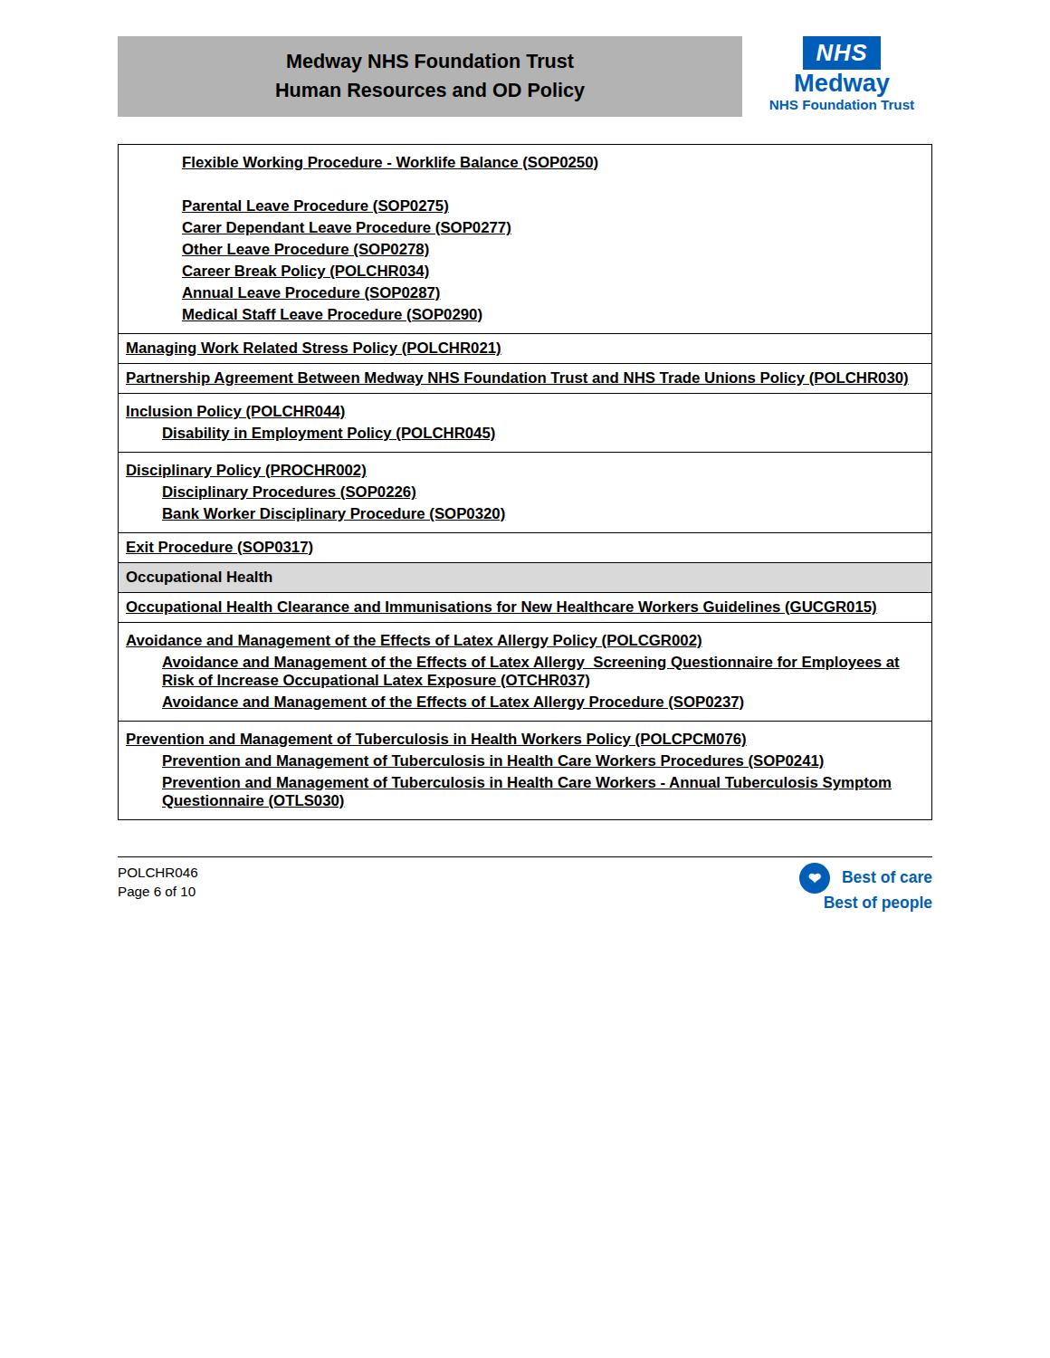Medway NHS Foundation Trust
Human Resources and OD Policy
NHS
Medway
NHS Foundation Trust
| Flexible Working Procedure - Worklife Balance (SOP0250) Parental Leave Procedure (SOP0275) Carer Dependant Leave Procedure (SOP0277) Other Leave Procedure (SOP0278) Career Break Policy (POLCHR034) Annual Leave Procedure (SOP0287) Medical Staff Leave Procedure (SOP0290) |
| Managing Work Related Stress Policy (POLCHR021) |
| Partnership Agreement Between Medway NHS Foundation Trust and NHS Trade Unions Policy (POLCHR030) |
| Inclusion Policy (POLCHR044) Disability in Employment Policy (POLCHR045) |
| Disciplinary Policy (PROCHR002) Disciplinary Procedures (SOP0226) Bank Worker Disciplinary Procedure (SOP0320) |
| Exit Procedure (SOP0317) |
| Occupational Health |
| Occupational Health Clearance and Immunisations for New Healthcare Workers Guidelines (GUCGR015) |
| Avoidance and Management of the Effects of Latex Allergy Policy (POLCGR002) Avoidance and Management of the Effects of Latex Allergy Screening Questionnaire for Employees at Risk of Increase Occupational Latex Exposure (OTCHR037) Avoidance and Management of the Effects of Latex Allergy Procedure (SOP0237) |
| Prevention and Management of Tuberculosis in Health Workers Policy (POLCPCM076) Prevention and Management of Tuberculosis in Health Care Workers Procedures (SOP0241) Prevention and Management of Tuberculosis in Health Care Workers - Annual Tuberculosis Symptom Questionnaire (OTLS030) |
POLCHR046
Page 6 of 10
❤ Best of care
Best of people